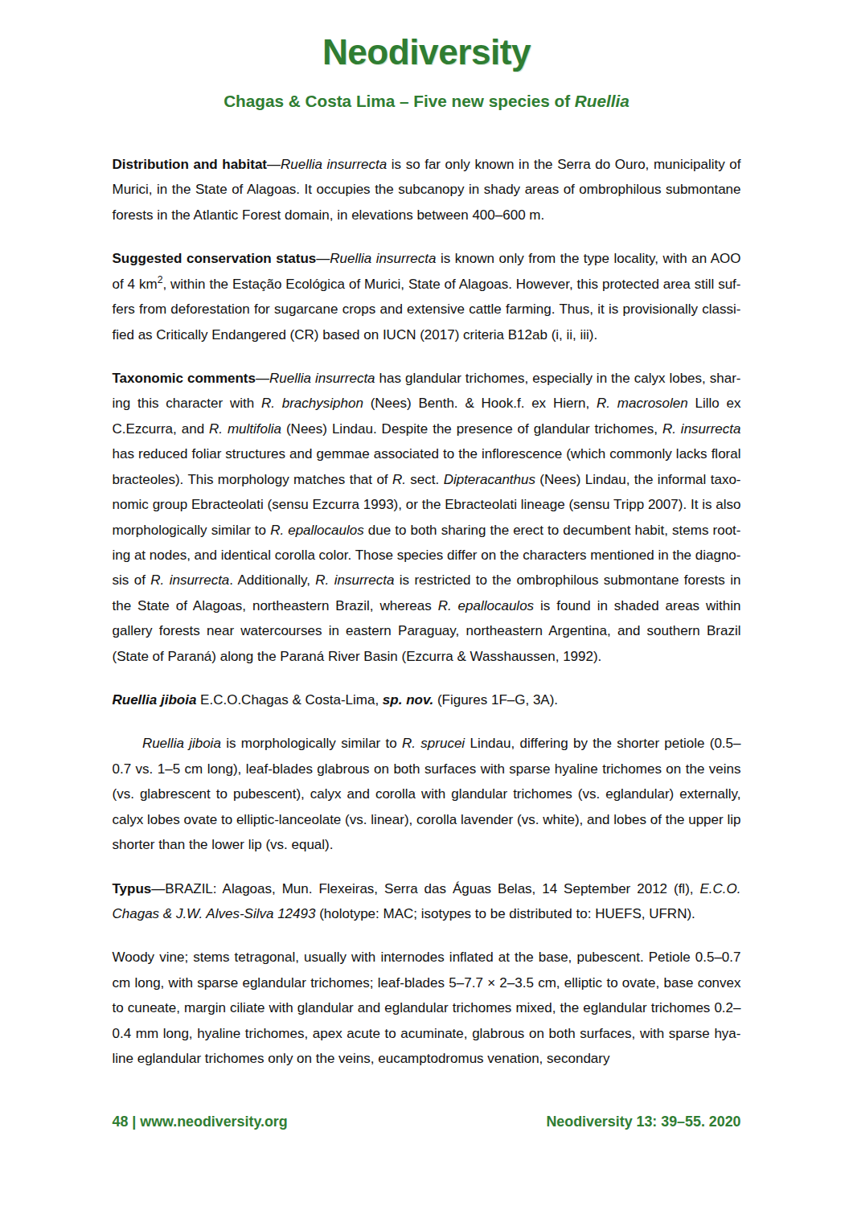Neodiversity
Chagas & Costa Lima – Five new species of Ruellia
Distribution and habitat—Ruellia insurrecta is so far only known in the Serra do Ouro, municipality of Murici, in the State of Alagoas. It occupies the subcanopy in shady areas of ombrophilous submontane forests in the Atlantic Forest domain, in elevations between 400–600 m.
Suggested conservation status—Ruellia insurrecta is known only from the type locality, with an AOO of 4 km2, within the Estação Ecológica of Murici, State of Alagoas. However, this protected area still suffers from deforestation for sugarcane crops and extensive cattle farming. Thus, it is provisionally classified as Critically Endangered (CR) based on IUCN (2017) criteria B12ab (i, ii, iii).
Taxonomic comments—Ruellia insurrecta has glandular trichomes, especially in the calyx lobes, sharing this character with R. brachysiphon (Nees) Benth. & Hook.f. ex Hiern, R. macrosolen Lillo ex C.Ezcurra, and R. multifolia (Nees) Lindau. Despite the presence of glandular trichomes, R. insurrecta has reduced foliar structures and gemmae associated to the inflorescence (which commonly lacks floral bracteoles). This morphology matches that of R. sect. Dipteracanthus (Nees) Lindau, the informal taxonomic group Ebracteolati (sensu Ezcurra 1993), or the Ebracteolati lineage (sensu Tripp 2007). It is also morphologically similar to R. epallocaulos due to both sharing the erect to decumbent habit, stems rooting at nodes, and identical corolla color. Those species differ on the characters mentioned in the diagnosis of R. insurrecta. Additionally, R. insurrecta is restricted to the ombrophilous submontane forests in the State of Alagoas, northeastern Brazil, whereas R. epallocaulos is found in shaded areas within gallery forests near watercourses in eastern Paraguay, northeastern Argentina, and southern Brazil (State of Paraná) along the Paraná River Basin (Ezcurra & Wasshaussen, 1992).
Ruellia jiboia E.C.O.Chagas & Costa-Lima, sp. nov. (Figures 1F–G, 3A).
Ruellia jiboia is morphologically similar to R. sprucei Lindau, differing by the shorter petiole (0.5–0.7 vs. 1–5 cm long), leaf-blades glabrous on both surfaces with sparse hyaline trichomes on the veins (vs. glabrescent to pubescent), calyx and corolla with glandular trichomes (vs. eglandular) externally, calyx lobes ovate to elliptic-lanceolate (vs. linear), corolla lavender (vs. white), and lobes of the upper lip shorter than the lower lip (vs. equal).
Typus—BRAZIL: Alagoas, Mun. Flexeiras, Serra das Águas Belas, 14 September 2012 (fl), E.C.O. Chagas & J.W. Alves-Silva 12493 (holotype: MAC; isotypes to be distributed to: HUEFS, UFRN).
Woody vine; stems tetragonal, usually with internodes inflated at the base, pubescent. Petiole 0.5–0.7 cm long, with sparse eglandular trichomes; leaf-blades 5–7.7 × 2–3.5 cm, elliptic to ovate, base convex to cuneate, margin ciliate with glandular and eglandular trichomes mixed, the eglandular trichomes 0.2–0.4 mm long, hyaline trichomes, apex acute to acuminate, glabrous on both surfaces, with sparse hyaline eglandular trichomes only on the veins, eucamptodromus venation, secondary
48 | www.neodiversity.org
Neodiversity 13: 39–55. 2020